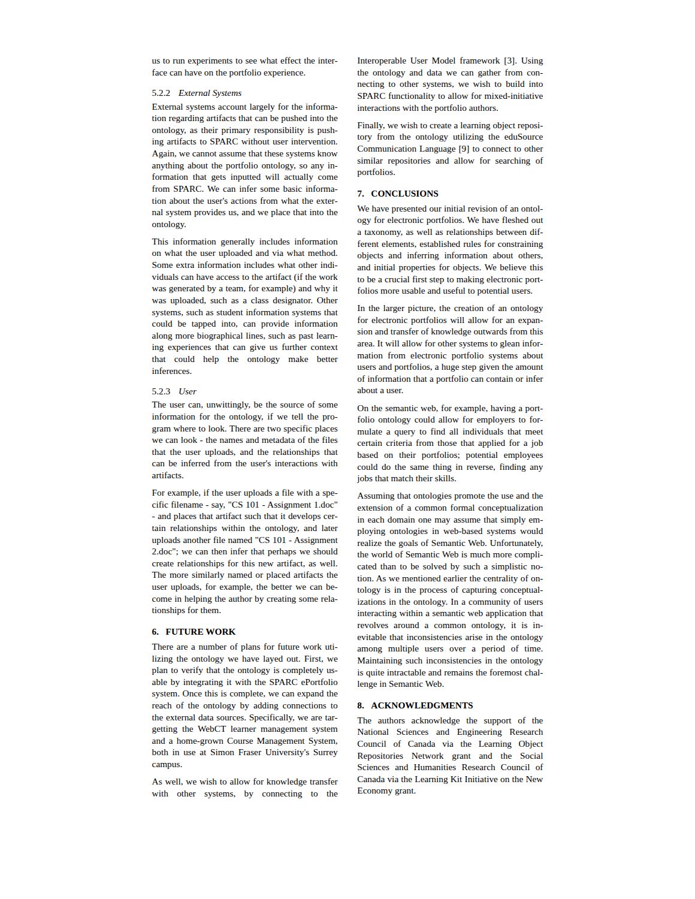us to run experiments to see what effect the interface can have on the portfolio experience.
5.2.2 External Systems
External systems account largely for the information regarding artifacts that can be pushed into the ontology, as their primary responsibility is pushing artifacts to SPARC without user intervention. Again, we cannot assume that these systems know anything about the portfolio ontology, so any information that gets inputted will actually come from SPARC. We can infer some basic information about the user's actions from what the external system provides us, and we place that into the ontology.
This information generally includes information on what the user uploaded and via what method. Some extra information includes what other individuals can have access to the artifact (if the work was generated by a team, for example) and why it was uploaded, such as a class designator. Other systems, such as student information systems that could be tapped into, can provide information along more biographical lines, such as past learning experiences that can give us further context that could help the ontology make better inferences.
5.2.3 User
The user can, unwittingly, be the source of some information for the ontology, if we tell the program where to look. There are two specific places we can look - the names and metadata of the files that the user uploads, and the relationships that can be inferred from the user's interactions with artifacts.
For example, if the user uploads a file with a specific filename - say, "CS 101 - Assignment 1.doc" - and places that artifact such that it develops certain relationships within the ontology, and later uploads another file named "CS 101 - Assignment 2.doc"; we can then infer that perhaps we should create relationships for this new artifact, as well. The more similarly named or placed artifacts the user uploads, for example, the better we can become in helping the author by creating some relationships for them.
6. FUTURE WORK
There are a number of plans for future work utilizing the ontology we have layed out. First, we plan to verify that the ontology is completely usable by integrating it with the SPARC ePortfolio system. Once this is complete, we can expand the reach of the ontology by adding connections to the external data sources. Specifically, we are targetting the WebCT learner management system and a home-grown Course Management System, both in use at Simon Fraser University's Surrey campus.
As well, we wish to allow for knowledge transfer with other systems, by connecting to the Interoperable User Model framework [3]. Using the ontology and data we can gather from connecting to other systems, we wish to build into SPARC functionality to allow for mixed-initiative interactions with the portfolio authors.
Finally, we wish to create a learning object repository from the ontology utilizing the eduSource Communication Language [9] to connect to other similar repositories and allow for searching of portfolios.
7. CONCLUSIONS
We have presented our initial revision of an ontology for electronic portfolios. We have fleshed out a taxonomy, as well as relationships between different elements, established rules for constraining objects and inferring information about others, and initial properties for objects. We believe this to be a crucial first step to making electronic portfolios more usable and useful to potential users.
In the larger picture, the creation of an ontology for electronic portfolios will allow for an expansion and transfer of knowledge outwards from this area. It will allow for other systems to glean information from electronic portfolio systems about users and portfolios, a huge step given the amount of information that a portfolio can contain or infer about a user.
On the semantic web, for example, having a portfolio ontology could allow for employers to formulate a query to find all individuals that meet certain criteria from those that applied for a job based on their portfolios; potential employees could do the same thing in reverse, finding any jobs that match their skills.
Assuming that ontologies promote the use and the extension of a common formal conceptualization in each domain one may assume that simply employing ontologies in web-based systems would realize the goals of Semantic Web. Unfortunately, the world of Semantic Web is much more complicated than to be solved by such a simplistic notion. As we mentioned earlier the centrality of ontology is in the process of capturing conceptualizations in the ontology. In a community of users interacting within a semantic web application that revolves around a common ontology, it is inevitable that inconsistencies arise in the ontology among multiple users over a period of time. Maintaining such inconsistencies in the ontology is quite intractable and remains the foremost challenge in Semantic Web.
8. ACKNOWLEDGMENTS
The authors acknowledge the support of the National Sciences and Engineering Research Council of Canada via the Learning Object Repositories Network grant and the Social Sciences and Humanities Research Council of Canada via the Learning Kit Initiative on the New Economy grant.